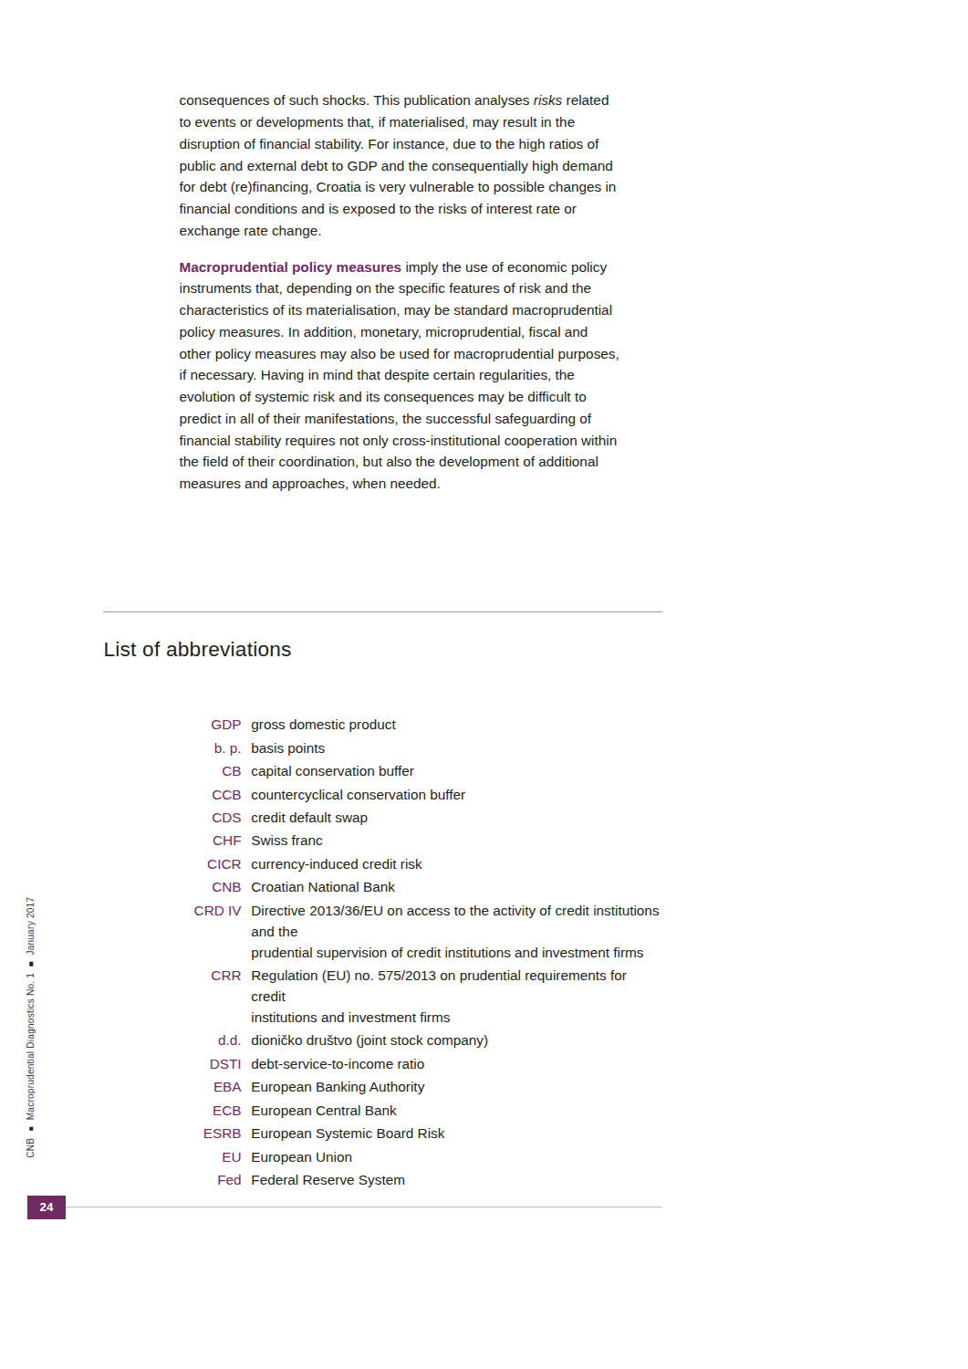CNB Macroprudential Diagnostics No. 1 January 2017
consequences of such shocks. This publication analyses risks related to events or developments that, if materialised, may result in the disruption of financial stability. For instance, due to the high ratios of public and external debt to GDP and the consequentially high demand for debt (re)financing, Croatia is very vulnerable to possible changes in financial conditions and is exposed to the risks of interest rate or exchange rate change.
Macroprudential policy measures imply the use of economic policy instruments that, depending on the specific features of risk and the characteristics of its materialisation, may be standard macroprudential policy measures. In addition, monetary, microprudential, fiscal and other policy measures may also be used for macroprudential purposes, if necessary. Having in mind that despite certain regularities, the evolution of systemic risk and its consequences may be difficult to predict in all of their manifestations, the successful safeguarding of financial stability requires not only cross-institutional cooperation within the field of their coordination, but also the development of additional measures and approaches, when needed.
List of abbreviations
| GDP | gross domestic product |
| b. p. | basis points |
| CB | capital conservation buffer |
| CCB | countercyclical conservation buffer |
| CDS | credit default swap |
| CHF | Swiss franc |
| CICR | currency-induced credit risk |
| CNB | Croatian National Bank |
| CRD IV | Directive 2013/36/EU on access to the activity of credit institutions and the prudential supervision of credit institutions and investment firms |
| CRR | Regulation (EU) no. 575/2013 on prudential requirements for credit institutions and investment firms |
| d.d. | dioničko društvo (joint stock company) |
| DSTI | debt-service-to-income ratio |
| EBA | European Banking Authority |
| ECB | European Central Bank |
| ESRB | European Systemic Board Risk |
| EU | European Union |
| Fed | Federal Reserve System |
24